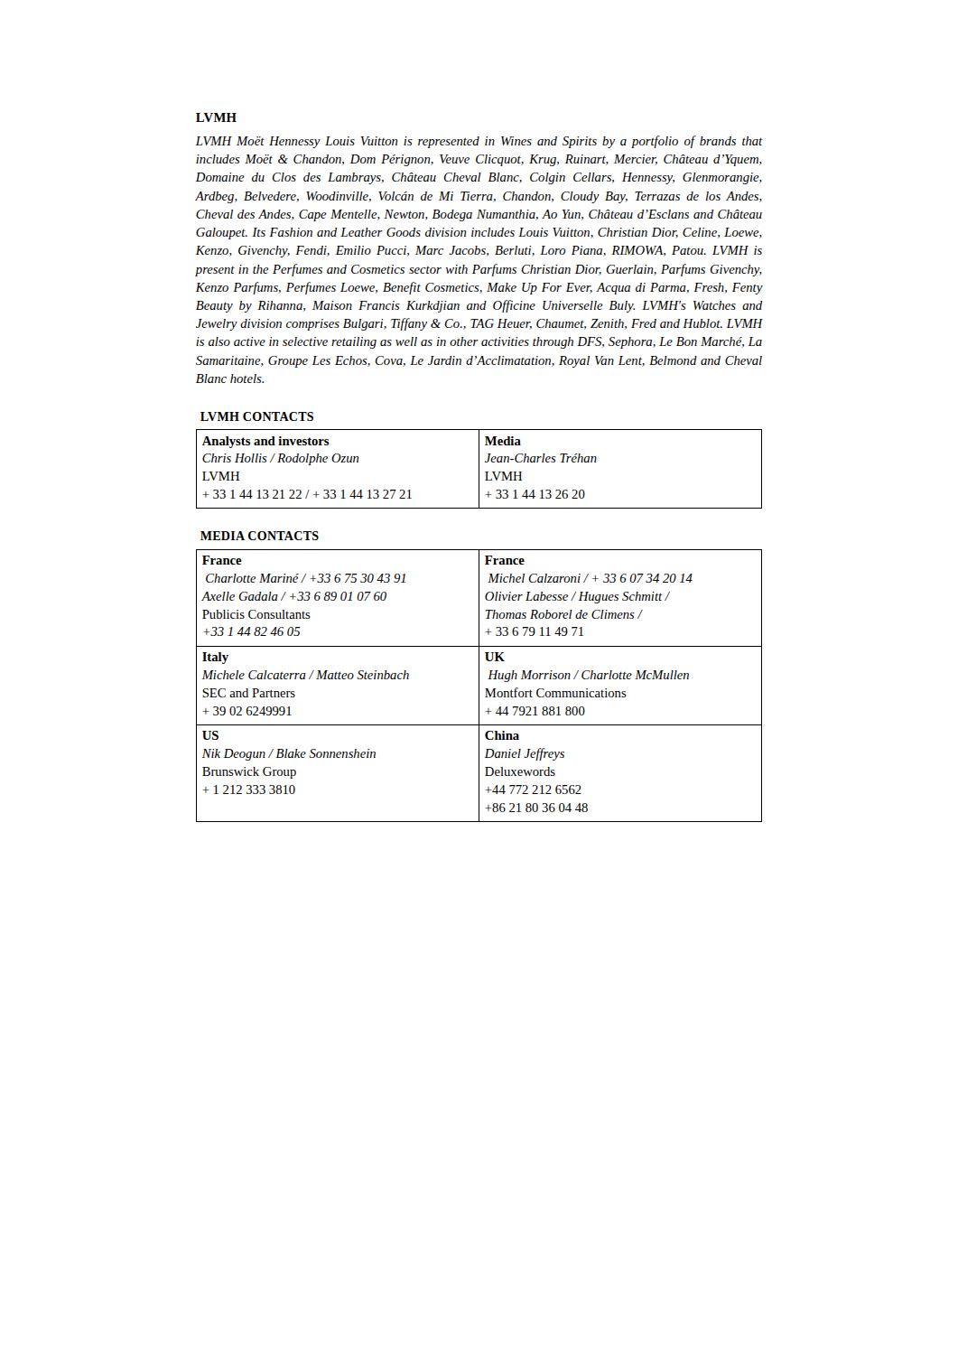LVMH
LVMH Moët Hennessy Louis Vuitton is represented in Wines and Spirits by a portfolio of brands that includes Moët & Chandon, Dom Pérignon, Veuve Clicquot, Krug, Ruinart, Mercier, Château d’Yquem, Domaine du Clos des Lambrays, Château Cheval Blanc, Colgin Cellars, Hennessy, Glenmorangie, Ardbeg, Belvedere, Woodinville, Volcán de Mi Tierra, Chandon, Cloudy Bay, Terrazas de los Andes, Cheval des Andes, Cape Mentelle, Newton, Bodega Numanthia, Ao Yun, Château d’Esclans and Château Galoupet. Its Fashion and Leather Goods division includes Louis Vuitton, Christian Dior, Celine, Loewe, Kenzo, Givenchy, Fendi, Emilio Pucci, Marc Jacobs, Berluti, Loro Piana, RIMOWA, Patou. LVMH is present in the Perfumes and Cosmetics sector with Parfums Christian Dior, Guerlain, Parfums Givenchy, Kenzo Parfums, Perfumes Loewe, Benefit Cosmetics, Make Up For Ever, Acqua di Parma, Fresh, Fenty Beauty by Rihanna, Maison Francis Kurkdjian and Officine Universelle Buly. LVMH's Watches and Jewelry division comprises Bulgari, Tiffany & Co., TAG Heuer, Chaumet, Zenith, Fred and Hublot. LVMH is also active in selective retailing as well as in other activities through DFS, Sephora, Le Bon Marché, La Samaritaine, Groupe Les Echos, Cova, Le Jardin d’Acclimatation, Royal Van Lent, Belmond and Cheval Blanc hotels.
LVMH CONTACTS
| Analysts and investors Chris Hollis / Rodolphe Ozun LVMH + 33 1 44 13 21 22 / + 33 1 44 13 27 21 | Media Jean-Charles Tréhan LVMH + 33 1 44 13 26 20 |
MEDIA CONTACTS
| France Charlotte Mariné / +33 6 75 30 43 91 Axelle Gadala / +33 6 89 01 07 60 Publicis Consultants +33 1 44 82 46 05 | France Michel Calzaroni / + 33 6 07 34 20 14 Olivier Labesse / Hugues Schmitt / Thomas Roborel de Climens / + 33 6 79 11 49 71 |
| Italy Michele Calcaterra / Matteo Steinbach SEC and Partners + 39 02 6249991 | UK Hugh Morrison / Charlotte McMullen Montfort Communications + 44 7921 881 800 |
| US Nik Deogun / Blake Sonnenshein Brunswick Group + 1 212 333 3810 | China Daniel Jeffreys Deluxewords +44 772 212 6562 +86 21 80 36 04 48 |